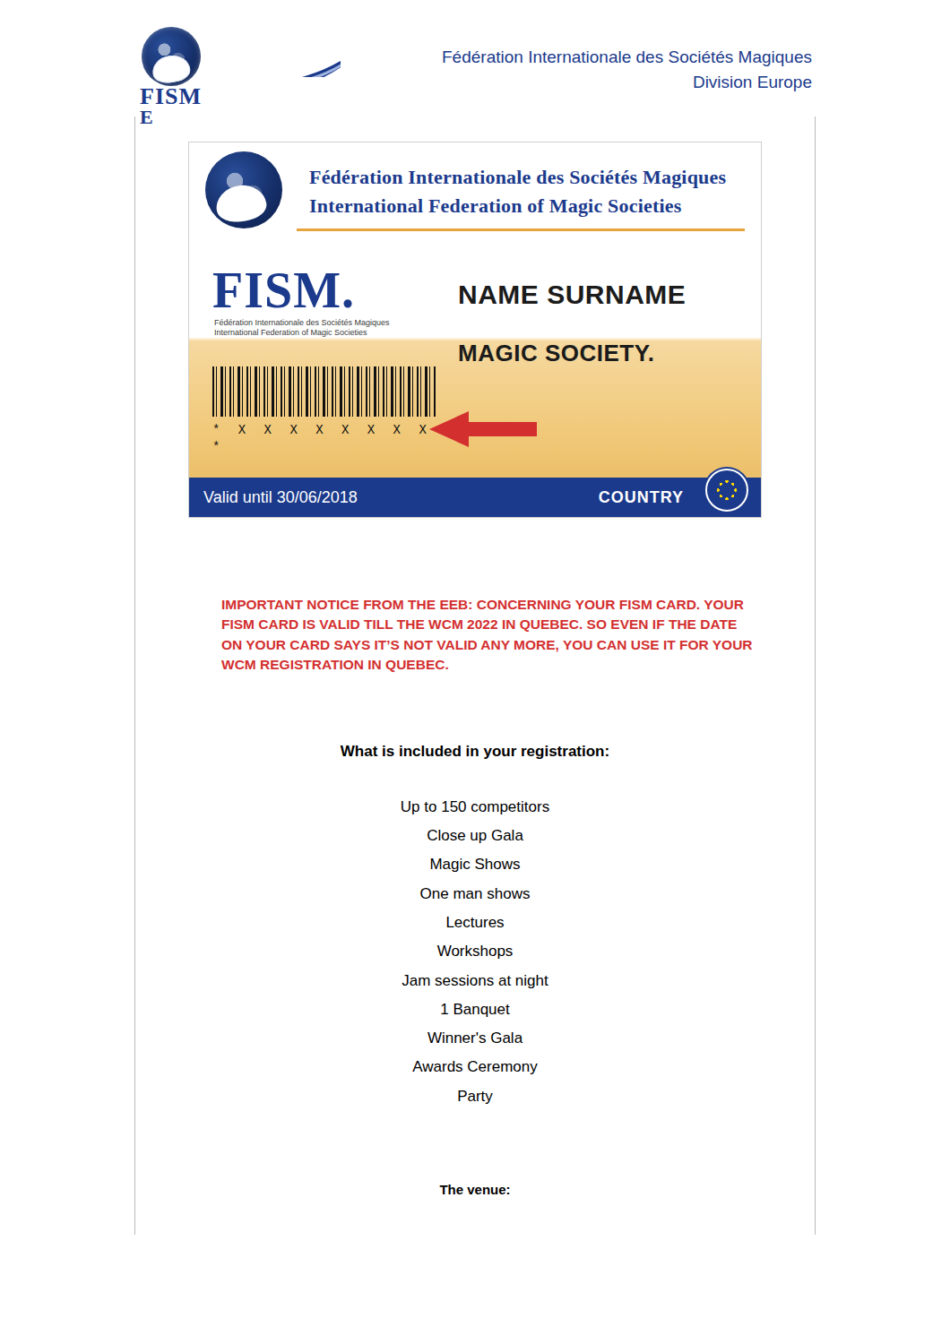FISM
E
Fédération Internationale des Sociétés Magiques
Division Europe
Fédération Internationale des Sociétés Magiques
International Federation of Magic Societies
FISM.
Fédération Internationale des Sociétés Magiques
International Federation of Magic Societies
NAME SURNAME
MAGIC SOCIETY.
* X X X X X X X X *
Valid until 30/06/2018 COUNTRY
IMPORTANT NOTICE FROM THE EEB: CONCERNING YOUR FISM CARD. YOUR FISM CARD IS VALID TILL THE WCM 2022 IN QUEBEC. SO EVEN IF THE DATE
ON YOUR CARD SAYS IT’S NOT VALID ANY MORE, YOU CAN USE IT FOR YOUR WCM REGISTRATION IN QUEBEC.
What is included in your registration:
Up to 150 competitors
Close up Gala
Magic Shows
One man shows
Lectures
Workshops
Jam sessions at night
1 Banquet
Winner's Gala
Awards Ceremony
Party
The venue: